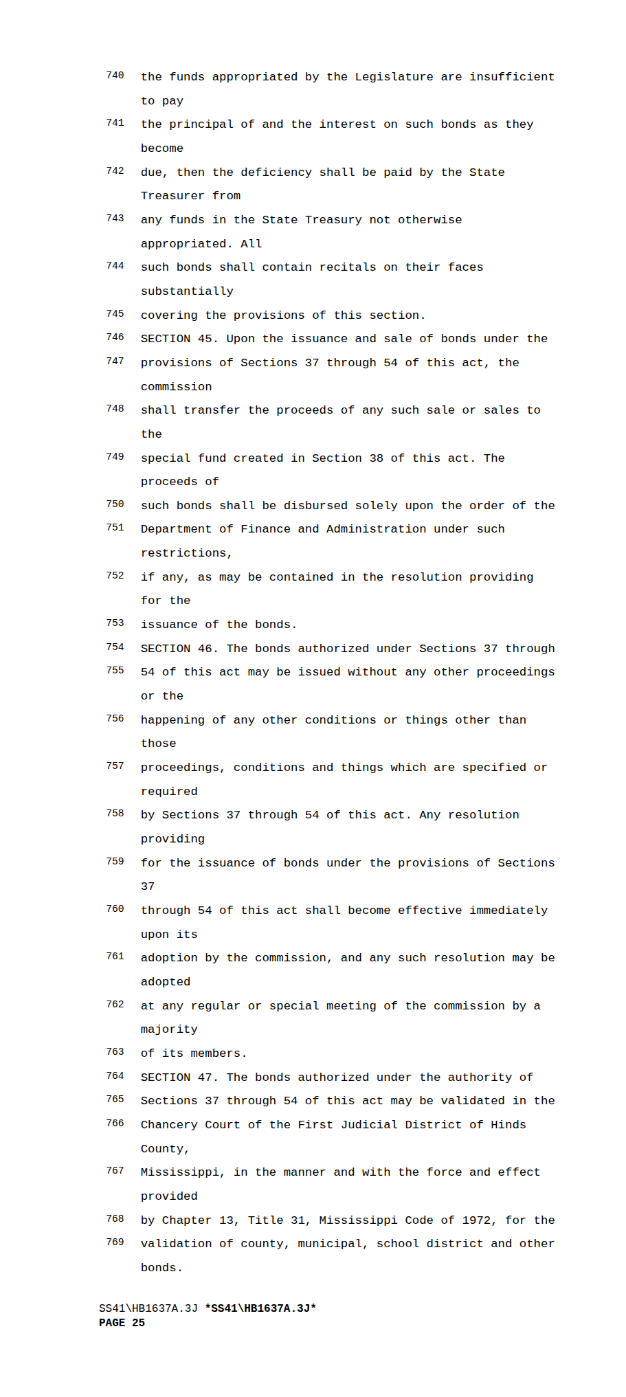740the funds appropriated by the Legislature are insufficient to pay 741the principal of and the interest on such bonds as they become 742due, then the deficiency shall be paid by the State Treasurer from 743any funds in the State Treasury not otherwise appropriated. All 744such bonds shall contain recitals on their faces substantially 745covering the provisions of this section. 746 SECTION 45. Upon the issuance and sale of bonds under the 747provisions of Sections 37 through 54 of this act, the commission 748shall transfer the proceeds of any such sale or sales to the 749special fund created in Section 38 of this act. The proceeds of 750such bonds shall be disbursed solely upon the order of the 751 Department of Finance and Administration under such restrictions, 752if any, as may be contained in the resolution providing for the 753issuance of the bonds. 754 SECTION 46. The bonds authorized under Sections 37 through 75554 of this act may be issued without any other proceedings or the 756happening of any other conditions or things other than those 757proceedings, conditions and things which are specified or required 758by Sections 37 through 54 of this act. Any resolution providing 759for the issuance of bonds under the provisions of Sections 37 760through 54 of this act shall become effective immediately upon its 761adoption by the commission, and any such resolution may be adopted 762at any regular or special meeting of the commission by a majority 763of its members. 764 SECTION 47. The bonds authorized under the authority of 765 Sections 37 through 54 of this act may be validated in the 766 Chancery Court of the First Judicial District of Hinds County, 767 Mississippi, in the manner and with the force and effect provided 768by Chapter 13, Title 31, Mississippi Code of 1972, for the 769validation of county, municipal, school district and other bonds.
SS41\HB1637A.3J *SS41\HB1637A.3J*
PAGE 25